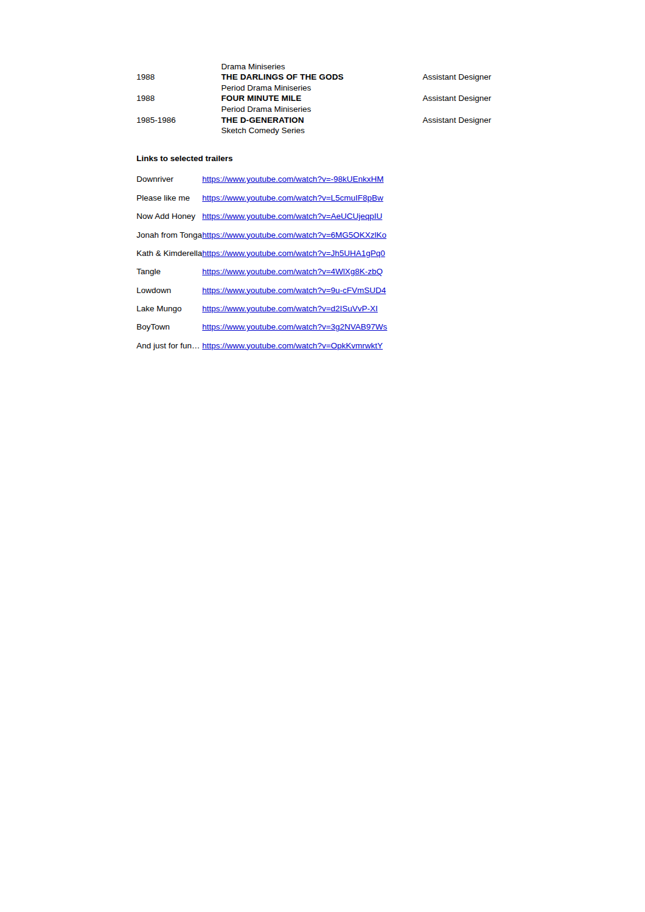| | Drama Miniseries | |
| 1988 | THE DARLINGS OF THE GODS | Assistant Designer |
| | Period Drama Miniseries | |
| 1988 | FOUR MINUTE MILE | Assistant Designer |
| | Period Drama Miniseries | |
| 1985-1986 | THE D-GENERATION | Assistant Designer |
| | Sketch Comedy Series | |
Links to selected trailers
| Downriver | https://www.youtube.com/watch?v=-98kUEnkxHM |
| Please like me | https://www.youtube.com/watch?v=L5cmuIF8pBw |
| Now Add Honey | https://www.youtube.com/watch?v=AeUCUjeqpIU |
| Jonah from Tonga | https://www.youtube.com/watch?v=6MG5OKXzlKo |
| Kath & Kimderella | https://www.youtube.com/watch?v=Jh5UHA1gPq0 |
| Tangle | https://www.youtube.com/watch?v=4WlXg8K-zbQ |
| Lowdown | https://www.youtube.com/watch?v=9u-cFVmSUD4 |
| Lake Mungo | https://www.youtube.com/watch?v=d2ISuVvP-XI |
| BoyTown | https://www.youtube.com/watch?v=3g2NVAB97Ws |
| And just for fun… | https://www.youtube.com/watch?v=OpkKvmrwktY |